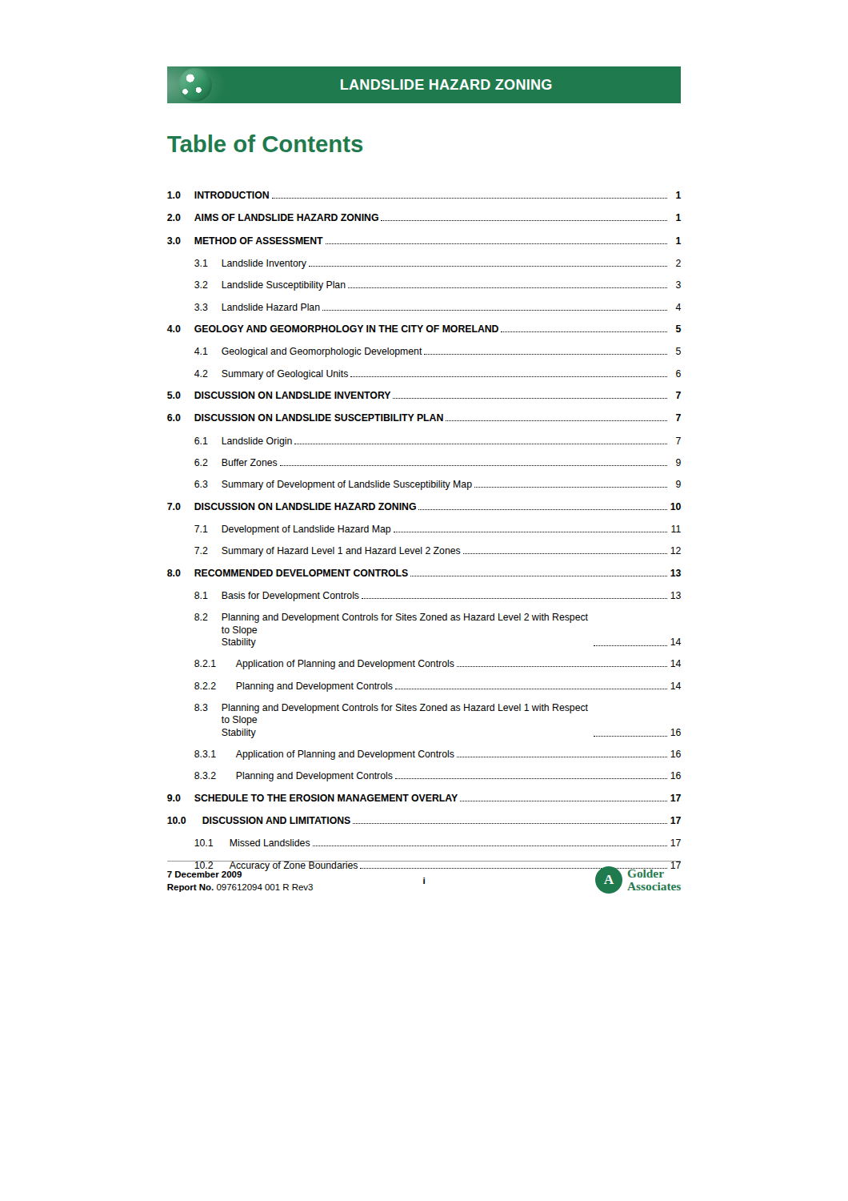LANDSLIDE HAZARD ZONING
Table of Contents
1.0 INTRODUCTION 1
2.0 AIMS OF LANDSLIDE HAZARD ZONING 1
3.0 METHOD OF ASSESSMENT 1
3.1 Landslide Inventory 2
3.2 Landslide Susceptibility Plan 3
3.3 Landslide Hazard Plan 4
4.0 GEOLOGY AND GEOMORPHOLOGY IN THE CITY OF MORELAND 5
4.1 Geological and Geomorphologic Development 5
4.2 Summary of Geological Units 6
5.0 DISCUSSION ON LANDSLIDE INVENTORY 7
6.0 DISCUSSION ON LANDSLIDE SUSCEPTIBILITY PLAN 7
6.1 Landslide Origin 7
6.2 Buffer Zones 9
6.3 Summary of Development of Landslide Susceptibility Map 9
7.0 DISCUSSION ON LANDSLIDE HAZARD ZONING 10
7.1 Development of Landslide Hazard Map 11
7.2 Summary of Hazard Level 1 and Hazard Level 2 Zones 12
8.0 RECOMMENDED DEVELOPMENT CONTROLS 13
8.1 Basis for Development Controls 13
8.2 Planning and Development Controls for Sites Zoned as Hazard Level 2 with Respect to Slope
Stability 14
8.2.1 Application of Planning and Development Controls 14
8.2.2 Planning and Development Controls 14
8.3 Planning and Development Controls for Sites Zoned as Hazard Level 1 with Respect to Slope
Stability 16
8.3.1 Application of Planning and Development Controls 16
8.3.2 Planning and Development Controls 16
9.0 SCHEDULE TO THE EROSION MANAGEMENT OVERLAY 17
10.0 DISCUSSION AND LIMITATIONS 17
10.1 Missed Landslides 17
10.2 Accuracy of Zone Boundaries 17
7 December 2009
Report No. 097612094 001 R Rev3
i
A
Golder
Associates